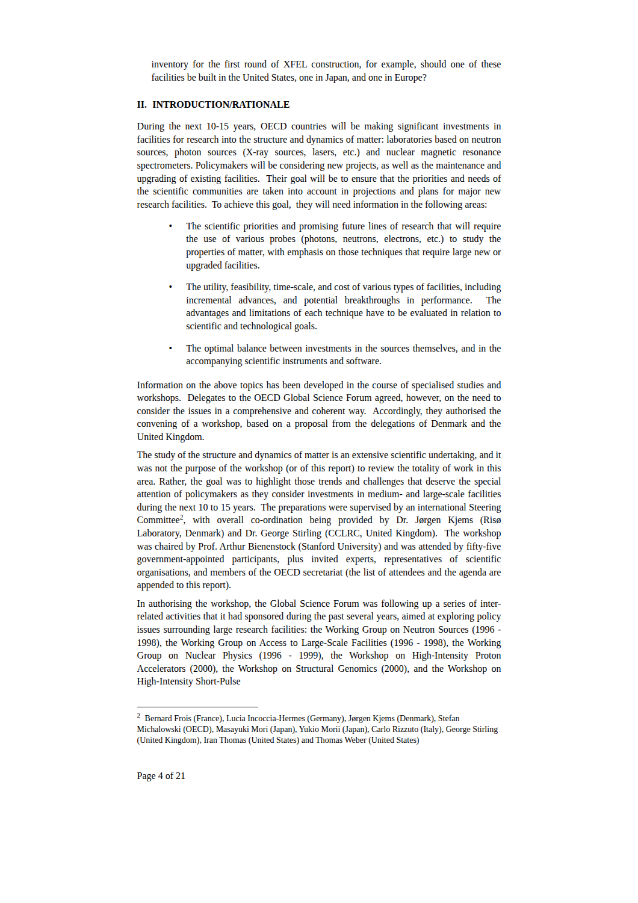inventory for the first round of XFEL construction, for example, should one of these facilities be built in the United States, one in Japan, and one in Europe?
II. INTRODUCTION/RATIONALE
During the next 10-15 years, OECD countries will be making significant investments in facilities for research into the structure and dynamics of matter: laboratories based on neutron sources, photon sources (X-ray sources, lasers, etc.) and nuclear magnetic resonance spectrometers. Policymakers will be considering new projects, as well as the maintenance and upgrading of existing facilities. Their goal will be to ensure that the priorities and needs of the scientific communities are taken into account in projections and plans for major new research facilities. To achieve this goal, they will need information in the following areas:
The scientific priorities and promising future lines of research that will require the use of various probes (photons, neutrons, electrons, etc.) to study the properties of matter, with emphasis on those techniques that require large new or upgraded facilities.
The utility, feasibility, time-scale, and cost of various types of facilities, including incremental advances, and potential breakthroughs in performance. The advantages and limitations of each technique have to be evaluated in relation to scientific and technological goals.
The optimal balance between investments in the sources themselves, and in the accompanying scientific instruments and software.
Information on the above topics has been developed in the course of specialised studies and workshops. Delegates to the OECD Global Science Forum agreed, however, on the need to consider the issues in a comprehensive and coherent way. Accordingly, they authorised the convening of a workshop, based on a proposal from the delegations of Denmark and the United Kingdom.
The study of the structure and dynamics of matter is an extensive scientific undertaking, and it was not the purpose of the workshop (or of this report) to review the totality of work in this area. Rather, the goal was to highlight those trends and challenges that deserve the special attention of policymakers as they consider investments in medium- and large-scale facilities during the next 10 to 15 years. The preparations were supervised by an international Steering Committee2, with overall co-ordination being provided by Dr. Jørgen Kjems (Risø Laboratory, Denmark) and Dr. George Stirling (CCLRC, United Kingdom). The workshop was chaired by Prof. Arthur Bienenstock (Stanford University) and was attended by fifty-five government-appointed participants, plus invited experts, representatives of scientific organisations, and members of the OECD secretariat (the list of attendees and the agenda are appended to this report).
In authorising the workshop, the Global Science Forum was following up a series of inter-related activities that it had sponsored during the past several years, aimed at exploring policy issues surrounding large research facilities: the Working Group on Neutron Sources (1996 - 1998), the Working Group on Access to Large-Scale Facilities (1996 - 1998), the Working Group on Nuclear Physics (1996 - 1999), the Workshop on High-Intensity Proton Accelerators (2000), the Workshop on Structural Genomics (2000), and the Workshop on High-Intensity Short-Pulse
2 Bernard Frois (France), Lucia Incoccia-Hermes (Germany), Jørgen Kjems (Denmark), Stefan Michalowski (OECD), Masayuki Mori (Japan), Yukio Morii (Japan), Carlo Rizzuto (Italy), George Stirling (United Kingdom), Iran Thomas (United States) and Thomas Weber (United States)
Page 4 of 21